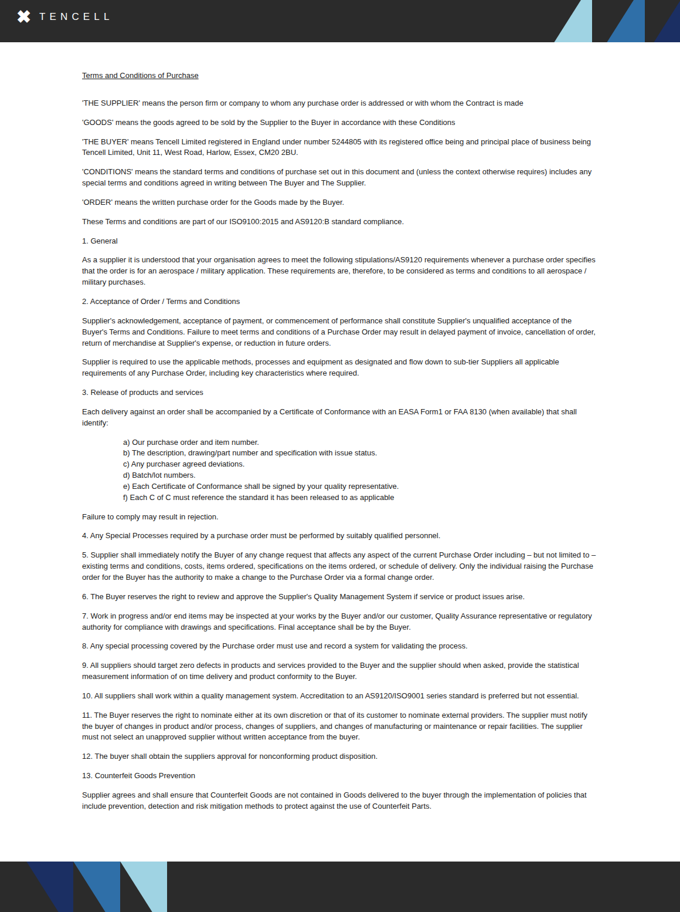✖ Tencell
Terms and Conditions of Purchase
'THE SUPPLIER' means the person firm or company to whom any purchase order is addressed or with whom the Contract is made
'GOODS' means the goods agreed to be sold by the Supplier to the Buyer in accordance with these Conditions
'THE BUYER' means Tencell Limited registered in England under number 5244805 with its registered office being and principal place of business being Tencell Limited, Unit 11, West Road, Harlow, Essex, CM20 2BU.
'CONDITIONS' means the standard terms and conditions of purchase set out in this document and (unless the context otherwise requires) includes any special terms and conditions agreed in writing between The Buyer and The Supplier.
'ORDER' means the written purchase order for the Goods made by the Buyer.
These Terms and conditions are part of our ISO9100:2015 and AS9120:B standard compliance.
1. General
As a supplier it is understood that your organisation agrees to meet the following stipulations/AS9120 requirements whenever a purchase order specifies that the order is for an aerospace / military application. These requirements are, therefore, to be considered as terms and conditions to all aerospace / military purchases.
2. Acceptance of Order / Terms and Conditions
Supplier's acknowledgement, acceptance of payment, or commencement of performance shall constitute Supplier's unqualified acceptance of the Buyer's Terms and Conditions. Failure to meet terms and conditions of a Purchase Order may result in delayed payment of invoice, cancellation of order, return of merchandise at Supplier's expense, or reduction in future orders.
Supplier is required to use the applicable methods, processes and equipment as designated and flow down to sub-tier Suppliers all applicable requirements of any Purchase Order, including key characteristics where required.
3. Release of products and services
Each delivery against an order shall be accompanied by a Certificate of Conformance with an EASA Form1 or FAA 8130 (when available) that shall identify:
a) Our purchase order and item number.
b) The description, drawing/part number and specification with issue status.
c) Any purchaser agreed deviations.
d) Batch/lot numbers.
e) Each Certificate of Conformance shall be signed by your quality representative.
f) Each C of C must reference the standard it has been released to as applicable
Failure to comply may result in rejection.
4. Any Special Processes required by a purchase order must be performed by suitably qualified personnel.
5. Supplier shall immediately notify the Buyer of any change request that affects any aspect of the current Purchase Order including – but not limited to – existing terms and conditions, costs, items ordered, specifications on the items ordered, or schedule of delivery. Only the individual raising the Purchase order for the Buyer has the authority to make a change to the Purchase Order via a formal change order.
6. The Buyer reserves the right to review and approve the Supplier's Quality Management System if service or product issues arise.
7. Work in progress and/or end items may be inspected at your works by the Buyer and/or our customer, Quality Assurance representative or regulatory authority for compliance with drawings and specifications. Final acceptance shall be by the Buyer.
8. Any special processing covered by the Purchase order must use and record a system for validating the process.
9. All suppliers should target zero defects in products and services provided to the Buyer and the supplier should when asked, provide the statistical measurement information of on time delivery and product conformity to the Buyer.
10. All suppliers shall work within a quality management system. Accreditation to an AS9120/ISO9001 series standard is preferred but not essential.
11. The Buyer reserves the right to nominate either at its own discretion or that of its customer to nominate external providers. The supplier must notify the buyer of changes in product and/or process, changes of suppliers, and changes of manufacturing or maintenance or repair facilities. The supplier must not select an unapproved supplier without written acceptance from the buyer.
12. The buyer shall obtain the suppliers approval for nonconforming product disposition.
13. Counterfeit Goods Prevention
Supplier agrees and shall ensure that Counterfeit Goods are not contained in Goods delivered to the buyer through the implementation of policies that include prevention, detection and risk mitigation methods to protect against the use of Counterfeit Parts.